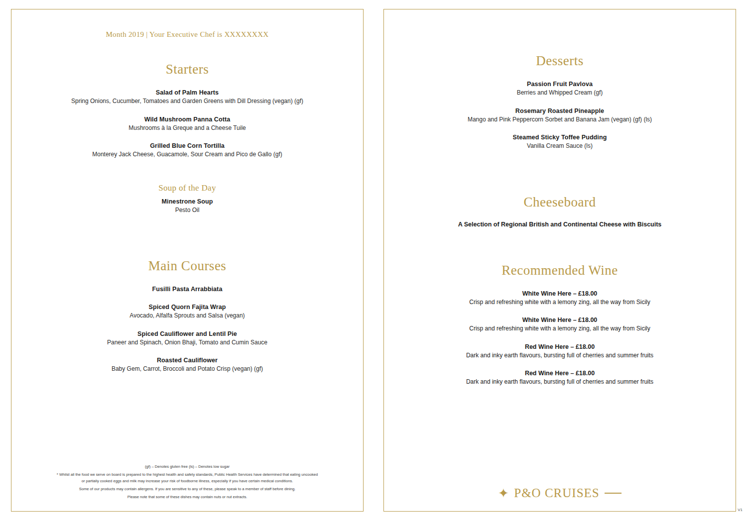Month 2019 | Your Executive Chef is XXXXXXXX
Starters
Salad of Palm Hearts Spring Onions, Cucumber, Tomatoes and Garden Greens with Dill Dressing (vegan) (gf)
Wild Mushroom Panna Cotta Mushrooms à la Greque and a Cheese Tuile
Grilled Blue Corn Tortilla Monterey Jack Cheese, Guacamole, Sour Cream and Pico de Gallo (gf)
Soup of the Day
Minestrone Soup Pesto Oil
Main Courses
Fusilli Pasta Arrabbiata
Spiced Quorn Fajita Wrap Avocado, Alfalfa Sprouts and Salsa (vegan)
Spiced Cauliflower and Lentil Pie Paneer and Spinach, Onion Bhaji, Tomato and Cumin Sauce
Roasted Cauliflower Baby Gem, Carrot, Broccoli and Potato Crisp (vegan) (gf)
(gf) – Denotes gluten free (ls) – Denotes low sugar
* Whilst all the food we serve on board is prepared to the highest health and safety standards, Public Health Services have determined that eating uncooked
or partially cooked eggs and milk may increase your risk of foodborne illness, especially if you have certain medical conditions.
Some of our products may contain allergens. If you are sensitive to any of these, please speak to a member of staff before dining.
Please note that some of these dishes may contain nuts or nut extracts.
Desserts
Passion Fruit Pavlova Berries and Whipped Cream (gf)
Rosemary Roasted Pineapple Mango and Pink Peppercorn Sorbet and Banana Jam (vegan) (gf) (ls)
Steamed Sticky Toffee Pudding Vanilla Cream Sauce (ls)
Cheeseboard
A Selection of Regional British and Continental Cheese with Biscuits
Recommended Wine
White Wine Here – £18.00 Crisp and refreshing white with a lemony zing, all the way from Sicily
White Wine Here – £18.00 Crisp and refreshing white with a lemony zing, all the way from Sicily
Red Wine Here – £18.00 Dark and inky earth flavours, bursting full of cherries and summer fruits
Red Wine Here – £18.00 Dark and inky earth flavours, bursting full of cherries and summer fruits
✦ P&O CRUISES
V1